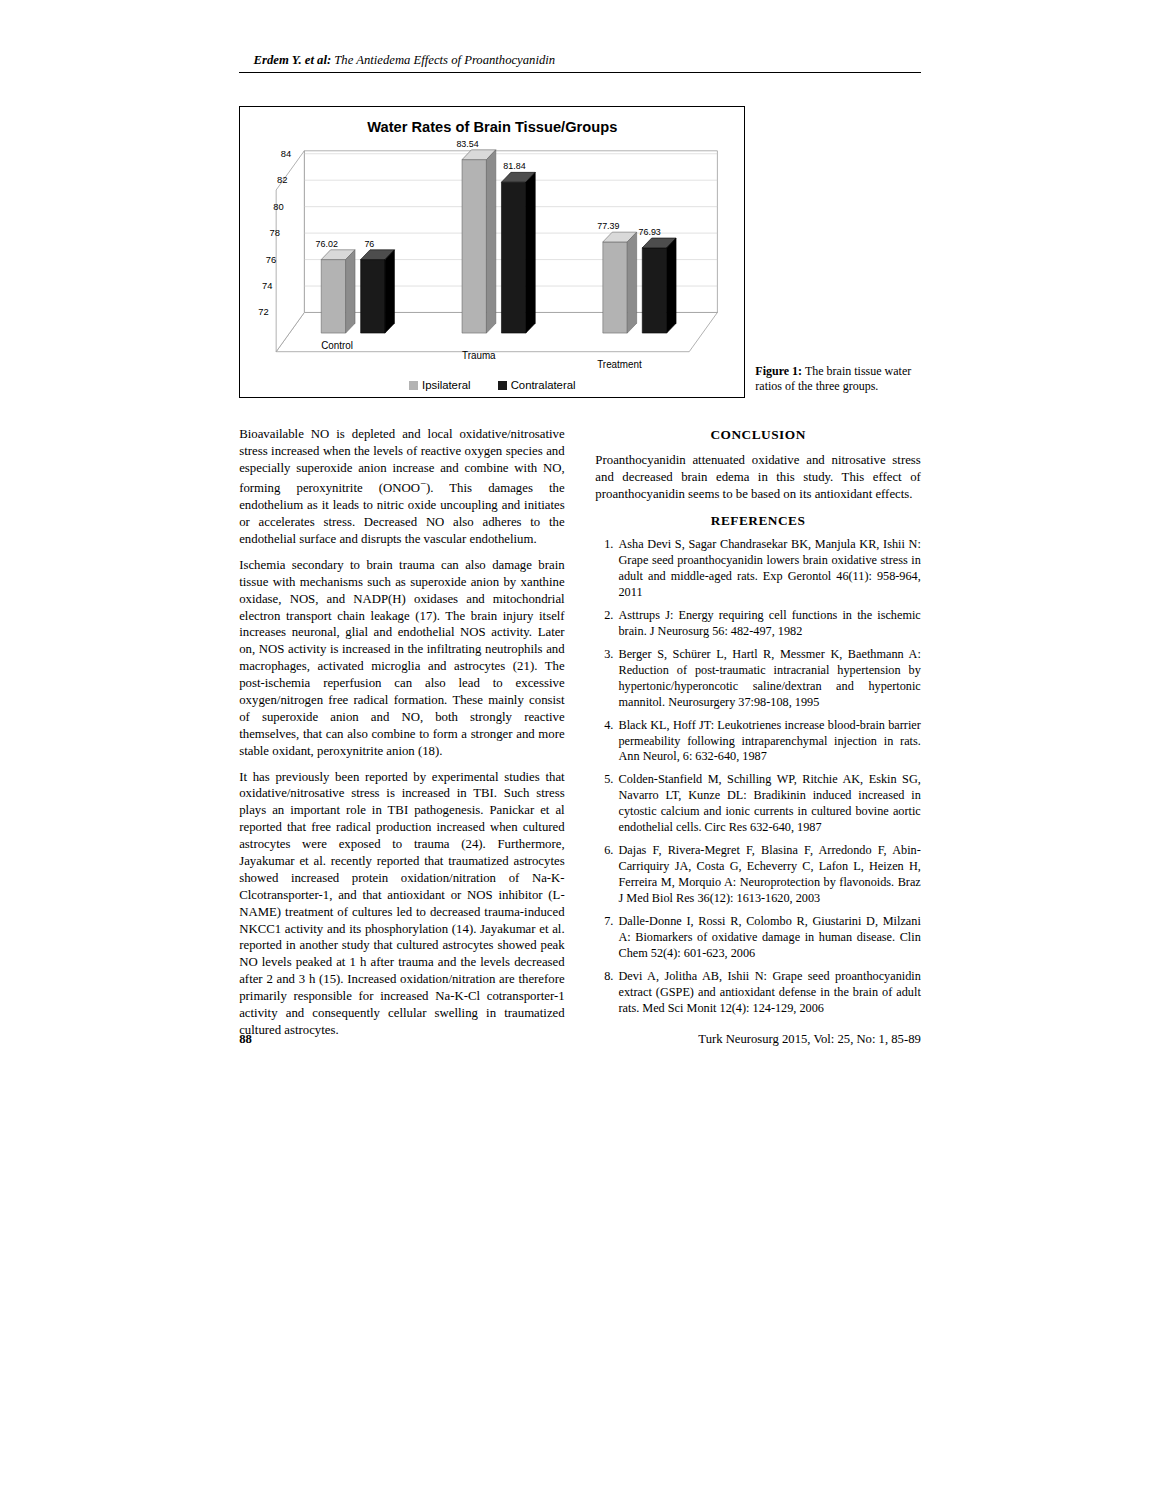Erdem Y. et al: The Antiedema Effects of Proanthocyanidin
Water Rates of Brain Tissue/Groups
72 74 76 78 80 82 84 76.02 76 83.54 81.84 77.39 76.93 Control Trauma Treatment
Ipsilateral Contralateral
Figure 1: The brain tissue water ratios of the three groups.
Bioavailable NO is depleted and local oxidative/nitrosative stress increased when the levels of reactive oxygen species and especially superoxide anion increase and combine with NO, forming peroxynitrite (ONOO−). This damages the endothelium as it leads to nitric oxide uncoupling and initiates or accelerates stress. Decreased NO also adheres to the endothelial surface and disrupts the vascular endothelium.
Ischemia secondary to brain trauma can also damage brain tissue with mechanisms such as superoxide anion by xanthine oxidase, NOS, and NADP(H) oxidases and mitochondrial electron transport chain leakage (17). The brain injury itself increases neuronal, glial and endothelial NOS activity. Later on, NOS activity is increased in the infiltrating neutrophils and macrophages, activated microglia and astrocytes (21). The post-ischemia reperfusion can also lead to excessive oxygen/nitrogen free radical formation. These mainly consist of superoxide anion and NO, both strongly reactive themselves, that can also combine to form a stronger and more stable oxidant, peroxynitrite anion (18).
It has previously been reported by experimental studies that oxidative/nitrosative stress is increased in TBI. Such stress plays an important role in TBI pathogenesis. Panickar et al reported that free radical production increased when cultured astrocytes were exposed to trauma (24). Furthermore, Jayakumar et al. recently reported that traumatized astrocytes showed increased protein oxidation/nitration of Na-K-Clcotransporter-1, and that antioxidant or NOS inhibitor (L-NAME) treatment of cultures led to decreased trauma-induced NKCC1 activity and its phosphorylation (14). Jayakumar et al. reported in another study that cultured astrocytes showed peak NO levels peaked at 1 h after trauma and the levels decreased after 2 and 3 h (15). Increased oxidation/nitration are therefore primarily responsible for increased Na-K-Cl cotransporter-1 activity and consequently cellular swelling in traumatized cultured astrocytes.
CONCLUSION
Proanthocyanidin attenuated oxidative and nitrosative stress and decreased brain edema in this study. This effect of proanthocyanidin seems to be based on its antioxidant effects.
REFERENCES
Asha Devi S, Sagar Chandrasekar BK, Manjula KR, Ishii N: Grape seed proanthocyanidin lowers brain oxidative stress in adult and middle-aged rats. Exp Gerontol 46(11): 958-964, 2011
Asttrups J: Energy requiring cell functions in the ischemic brain. J Neurosurg 56: 482-497, 1982
Berger S, Schürer L, Hartl R, Messmer K, Baethmann A: Reduction of post-traumatic intracranial hypertension by hypertonic/hyperoncotic saline/dextran and hypertonic mannitol. Neurosurgery 37:98-108, 1995
Black KL, Hoff JT: Leukotrienes increase blood-brain barrier permeability following intraparenchymal injection in rats. Ann Neurol, 6: 632-640, 1987
Colden-Stanfield M, Schilling WP, Ritchie AK, Eskin SG, Navarro LT, Kunze DL: Bradikinin induced increased in cytostic calcium and ionic currents in cultured bovine aortic endothelial cells. Circ Res 632-640, 1987
Dajas F, Rivera-Megret F, Blasina F, Arredondo F, Abin-Carriquiry JA, Costa G, Echeverry C, Lafon L, Heizen H, Ferreira M, Morquio A: Neuroprotection by flavonoids. Braz J Med Biol Res 36(12): 1613-1620, 2003
Dalle-Donne I, Rossi R, Colombo R, Giustarini D, Milzani A: Biomarkers of oxidative damage in human disease. Clin Chem 52(4): 601-623, 2006
Devi A, Jolitha AB, Ishii N: Grape seed proanthocyanidin extract (GSPE) and antioxidant defense in the brain of adult rats. Med Sci Monit 12(4): 124-129, 2006
88 Turk Neurosurg 2015, Vol: 25, No: 1, 85-89